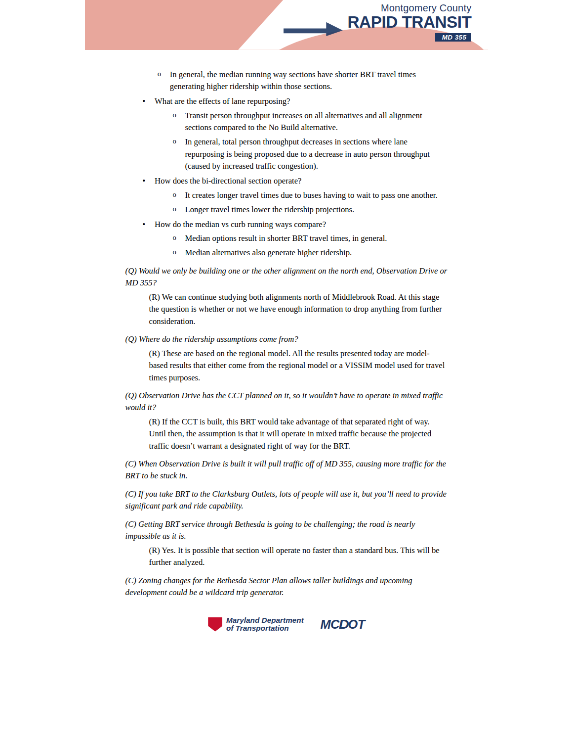Montgomery County
RAPID TRANSIT
MD 355
In general, the median running way sections have shorter BRT travel times generating higher ridership within those sections.
What are the effects of lane repurposing?
Transit person throughput increases on all alternatives and all alignment sections compared to the No Build alternative.
In general, total person throughput decreases in sections where lane repurposing is being proposed due to a decrease in auto person throughput (caused by increased traffic congestion).
How does the bi-directional section operate?
It creates longer travel times due to buses having to wait to pass one another.
Longer travel times lower the ridership projections.
How do the median vs curb running ways compare?
Median options result in shorter BRT travel times, in general.
Median alternatives also generate higher ridership.
(Q) Would we only be building one or the other alignment on the north end, Observation Drive or MD 355?
(R) We can continue studying both alignments north of Middlebrook Road. At this stage the question is whether or not we have enough information to drop anything from further consideration.
(Q) Where do the ridership assumptions come from?
(R) These are based on the regional model. All the results presented today are model-based results that either come from the regional model or a VISSIM model used for travel times purposes.
(Q) Observation Drive has the CCT planned on it, so it wouldn’t have to operate in mixed traffic would it?
(R) If the CCT is built, this BRT would take advantage of that separated right of way. Until then, the assumption is that it will operate in mixed traffic because the projected traffic doesn’t warrant a designated right of way for the BRT.
(C) When Observation Drive is built it will pull traffic off of MD 355, causing more traffic for the BRT to be stuck in.
(C) If you take BRT to the Clarksburg Outlets, lots of people will use it, but you’ll need to provide significant park and ride capability.
(C) Getting BRT service through Bethesda is going to be challenging; the road is nearly impassible as it is.
(R) Yes. It is possible that section will operate no faster than a standard bus. This will be further analyzed.
(C) Zoning changes for the Bethesda Sector Plan allows taller buildings and upcoming development could be a wildcard trip generator.
Maryland Department
of Transportation
MCDOT